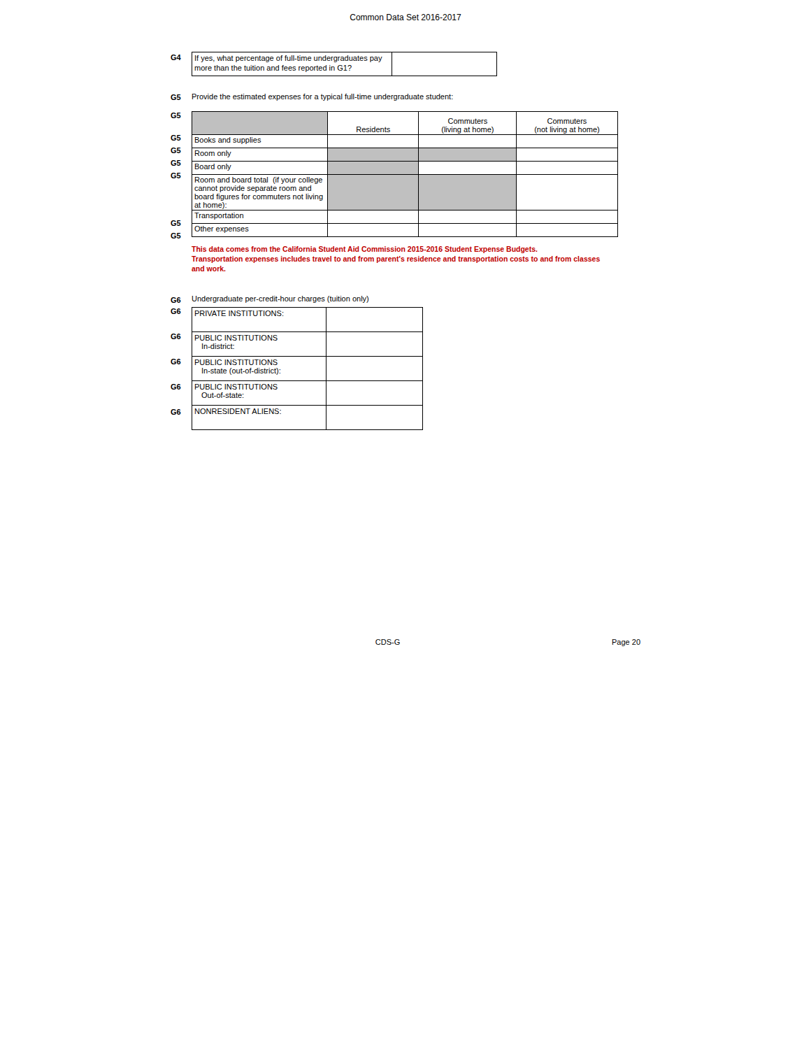Common Data Set 2016-2017
G4
If yes, what percentage of full-time undergraduates pay more than the tuition and fees reported in G1?
G5
Provide the estimated expenses for a typical full-time undergraduate student:
G5
G5
G5
G5
G5
G5
G5
| | Residents | Commuters (living at home) | Commuters (not living at home) |
| --- | --- | --- | --- |
| Books and supplies | | | |
| Room only | | | |
| Board only | | | |
| Room and board total (if your college cannot provide separate room and board figures for commuters not living at home): | | | |
| Transportation | | | |
| Other expenses | | | |
This data comes from the California Student Aid Commission 2015-2016 Student Expense Budgets.
Transportation expenses includes travel to and from parent's residence and transportation costs to and from classes and work.
G6
Undergraduate per-credit-hour charges (tuition only)
G6
G6
G6
G6
G6
| PRIVATE INSTITUTIONS: | |
| PUBLIC INSTITUTIONS In-district: | |
| PUBLIC INSTITUTIONS In-state (out-of-district): | |
| PUBLIC INSTITUTIONS Out-of-state: | |
| NONRESIDENT ALIENS: | |
CDS-G Page 20